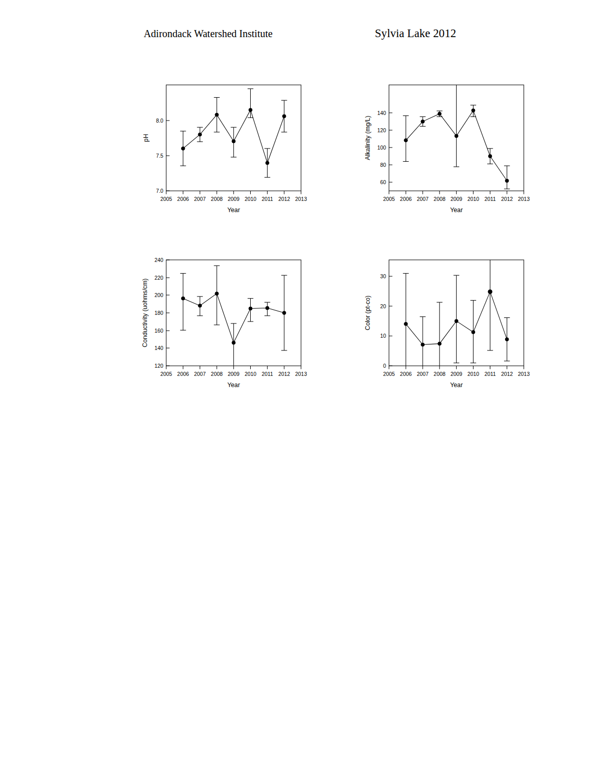Adirondack Watershed Institute
Sylvia Lake 2012
pH versus Year 7.0 7.5 8.0 2005 2006 2007 2008 2009 2010 2011 2012 2013 Year pH
Alkalinity versus Year 60 80 100 120 140 2005 2006 2007 2008 2009 2010 2011 2012 2013 Year Alkalinity (mg/L)
Conductivity versus Year 120 140 160 180 200 220 240 2005 2006 2007 2008 2009 2010 2011 2012 2013 Year Conductivity (uohms/cm)
Color versus Year 0 10 20 30 2005 2006 2007 2008 2009 2010 2011 2012 2013 Year Color (pt-co)